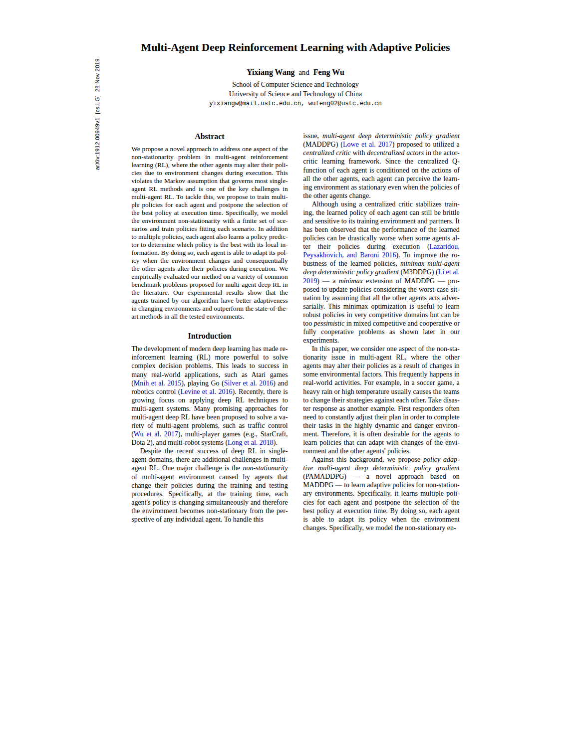arXiv:1912.00949v1 [cs.LG] 28 Nov 2019
Multi-Agent Deep Reinforcement Learning with Adaptive Policies
Yixiang Wang and Feng Wu
School of Computer Science and Technology
University of Science and Technology of China
yixiangw@mail.ustc.edu.cn, wufeng02@ustc.edu.cn
Abstract
We propose a novel approach to address one aspect of the non-stationarity problem in multi-agent reinforcement learning (RL), where the other agents may alter their policies due to environment changes during execution. This violates the Markov assumption that governs most single-agent RL methods and is one of the key challenges in multi-agent RL. To tackle this, we propose to train multiple policies for each agent and postpone the selection of the best policy at execution time. Specifically, we model the environment non-stationarity with a finite set of scenarios and train policies fitting each scenario. In addition to multiple policies, each agent also learns a policy predictor to determine which policy is the best with its local information. By doing so, each agent is able to adapt its policy when the environment changes and consequentially the other agents alter their policies during execution. We empirically evaluated our method on a variety of common benchmark problems proposed for multi-agent deep RL in the literature. Our experimental results show that the agents trained by our algorithm have better adaptiveness in changing environments and outperform the state-of-the-art methods in all the tested environments.
Introduction
The development of modern deep learning has made reinforcement learning (RL) more powerful to solve complex decision problems. This leads to success in many real-world applications, such as Atari games (Mnih et al. 2015), playing Go (Silver et al. 2016) and robotics control (Levine et al. 2016). Recently, there is growing focus on applying deep RL techniques to multi-agent systems. Many promising approaches for multi-agent deep RL have been proposed to solve a variety of multi-agent problems, such as traffic control (Wu et al. 2017), multi-player games (e.g., StarCraft, Dota 2), and multi-robot systems (Long et al. 2018).
Despite the recent success of deep RL in single-agent domains, there are additional challenges in multi-agent RL. One major challenge is the non-stationarity of multi-agent environment caused by agents that change their policies during the training and testing procedures. Specifically, at the training time, each agent's policy is changing simultaneously and therefore the environment becomes non-stationary from the perspective of any individual agent. To handle this
issue, multi-agent deep deterministic policy gradient (MADDPG) (Lowe et al. 2017) proposed to utilized a centralized critic with decentralized actors in the actor-critic learning framework. Since the centralized Q-function of each agent is conditioned on the actions of all the other agents, each agent can perceive the learning environment as stationary even when the policies of the other agents change.
Although using a centralized critic stabilizes training, the learned policy of each agent can still be brittle and sensitive to its training environment and partners. It has been observed that the performance of the learned policies can be drastically worse when some agents alter their policies during execution (Lazaridou, Peysakhovich, and Baroni 2016). To improve the robustness of the learned policies, minimax multi-agent deep deterministic policy gradient (M3DDPG) (Li et al. 2019) — a minimax extension of MADDPG — proposed to update policies considering the worst-case situation by assuming that all the other agents acts adversarially. This minimax optimization is useful to learn robust policies in very competitive domains but can be too pessimistic in mixed competitive and cooperative or fully cooperative problems as shown later in our experiments.
In this paper, we consider one aspect of the non-stationarity issue in multi-agent RL, where the other agents may alter their policies as a result of changes in some environmental factors. This frequently happens in real-world activities. For example, in a soccer game, a heavy rain or high temperature usually causes the teams to change their strategies against each other. Take disaster response as another example. First responders often need to constantly adjust their plan in order to complete their tasks in the highly dynamic and danger environment. Therefore, it is often desirable for the agents to learn policies that can adapt with changes of the environment and the other agents' policies.
Against this background, we propose policy adaptive multi-agent deep deterministic policy gradient (PAMADDPG) — a novel approach based on MADDPG — to learn adaptive policies for non-stationary environments. Specifically, it learns multiple policies for each agent and postpone the selection of the best policy at execution time. By doing so, each agent is able to adapt its policy when the environment changes. Specifically, we model the non-stationary en-